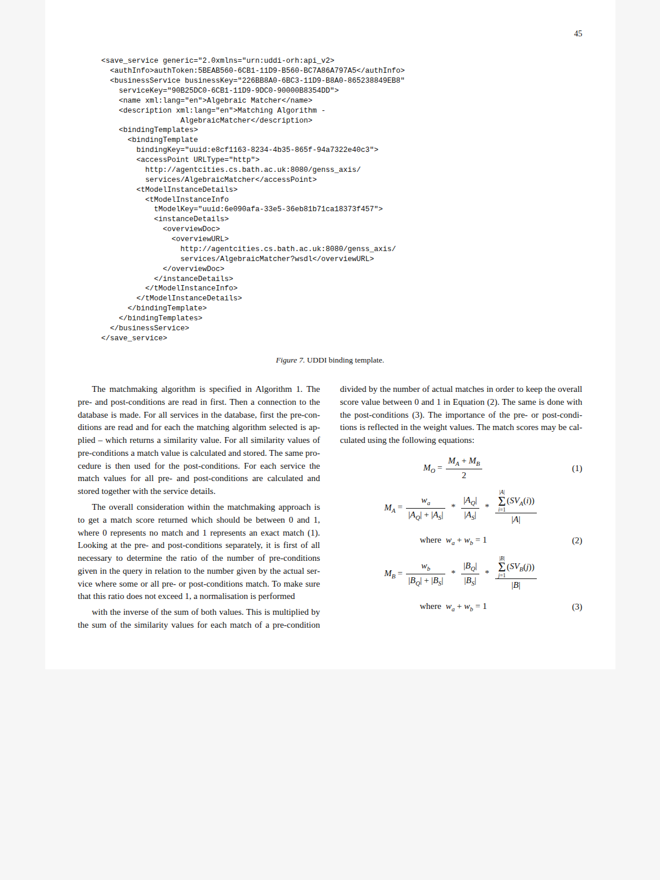45
<save_service generic="2.0xmlns="urn:uddi-orh:api_v2>
  <authInfo>authToken:5BEAB560-6CB1-11D9-B560-BC7A86A797A5</authInfo>
  <businessService businessKey="226BB8A0-6BC3-11D9-B8A0-865238849EB8"
    serviceKey="90B25DC0-6CB1-11D9-9DC0-90000B8354DD">
    <name xml:lang="en">Algebraic Matcher</name>
    <description xml:lang="en">Matching Algorithm -
                  AlgebraicMatcher</description>
    <bindingTemplates>
      <bindingTemplate
        bindingKey="uuid:e8cf1163-8234-4b35-865f-94a7322e40c3">
        <accessPoint URLType="http">
          http://agentcities.cs.bath.ac.uk:8080/genss_axis/
          services/AlgebraicMatcher</accessPoint>
        <tModelInstanceDetails>
          <tModelInstanceInfo
            tModelKey="uuid:6e090afa-33e5-36eb81b71ca18373f457">
            <instanceDetails>
              <overviewDoc>
                <overviewURL>
                  http://agentcities.cs.bath.ac.uk:8080/genss_axis/
                  services/AlgebraicMatcher?wsdl</overviewURL>
              </overviewDoc>
            </instanceDetails>
          </tModelInstanceInfo>
        </tModelInstanceDetails>
      </bindingTemplate>
    </bindingTemplates>
  </businessService>
</save_service>
Figure 7. UDDI binding template.
The matchmaking algorithm is specified in Algorithm 1. The pre- and post-conditions are read in first. Then a connection to the database is made. For all services in the database, first the pre-conditions are read and for each the matching algorithm selected is applied – which returns a similarity value. For all similarity values of pre-conditions a match value is calculated and stored. The same procedure is then used for the post-conditions. For each service the match values for all pre- and post-conditions are calculated and stored together with the service details.
The overall consideration within the matchmaking approach is to get a match score returned which should be between 0 and 1, where 0 represents no match and 1 represents an exact match (1). Looking at the pre- and post-conditions separately, it is first of all necessary to determine the ratio of the number of pre-conditions given in the query in relation to the number given by the actual service where some or all pre- or post-conditions match. To make sure that this ratio does not exceed 1, a normalisation is performed
with the inverse of the sum of both values. This is multiplied by the sum of the similarity values for each match of a pre-condition divided by the number of actual matches in order to keep the overall score value between 0 and 1 in Equation (2). The same is done with the post-conditions (3). The importance of the pre- or post-conditions is reflected in the weight values. The match scores may be calculated using the following equations:
MO = MA + MB 2 (1)
MA = wa|AQ| + |AS| * |AQ||AS| * |A|Σi=1(SVA(i))|A|
where wa + wb = 1 (2)
MB = wb|BQ| + |BS| * |BQ||BS| * |B|Σj=1(SVB(j))|B|
where wa + wb = 1 (3)